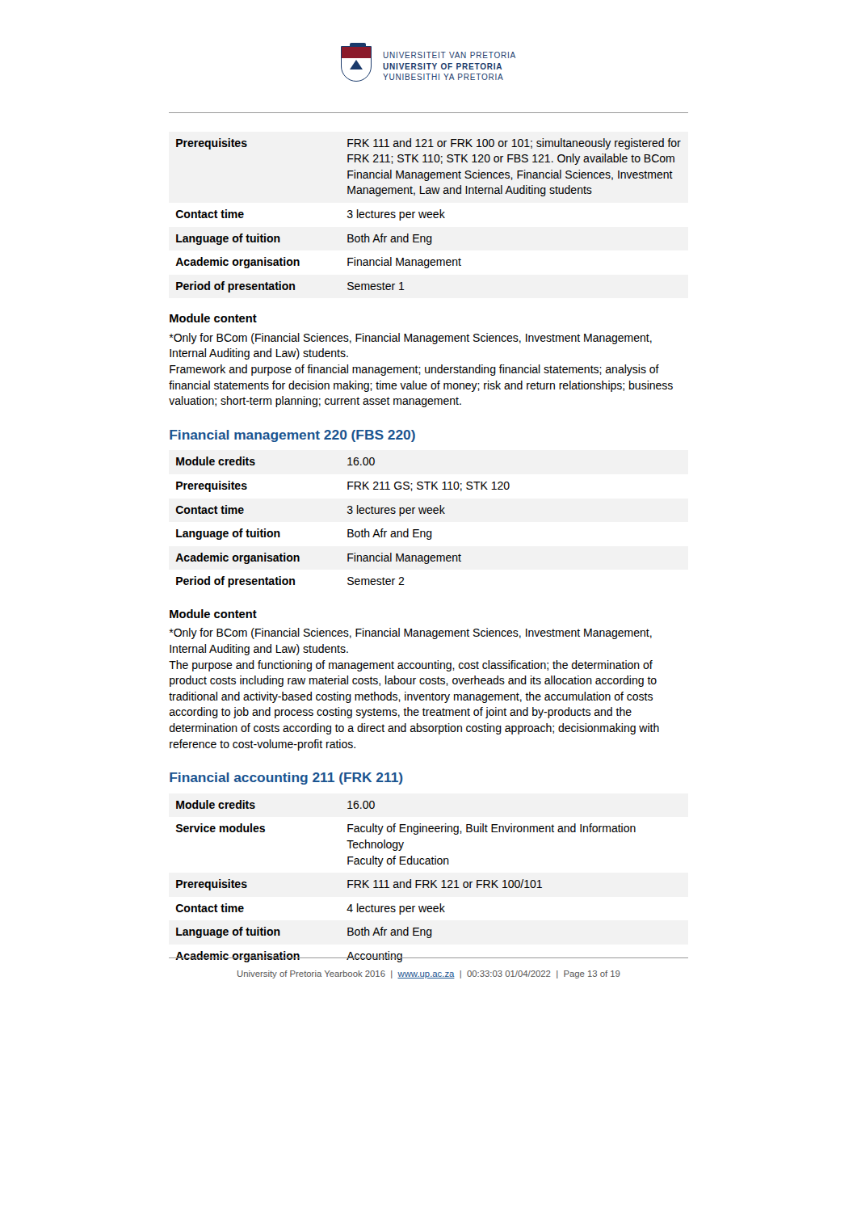UNIVERSITEIT VAN PRETORIA
UNIVERSITY OF PRETORIA
YUNIBESITHI YA PRETORIA
| Prerequisites | FRK 111 and 121 or FRK 100 or 101; simultaneously registered for FRK 211; STK 110; STK 120 or FBS 121. Only available to BCom Financial Management Sciences, Financial Sciences, Investment Management, Law and Internal Auditing students |
| Contact time | 3 lectures per week |
| Language of tuition | Both Afr and Eng |
| Academic organisation | Financial Management |
| Period of presentation | Semester 1 |
Module content
*Only for BCom (Financial Sciences, Financial Management Sciences, Investment Management, Internal Auditing and Law) students.
Framework and purpose of financial management; understanding financial statements; analysis of financial statements for decision making; time value of money; risk and return relationships; business valuation; short-term planning; current asset management.
Financial management 220 (FBS 220)
| Module credits | 16.00 |
| Prerequisites | FRK 211 GS; STK 110; STK 120 |
| Contact time | 3 lectures per week |
| Language of tuition | Both Afr and Eng |
| Academic organisation | Financial Management |
| Period of presentation | Semester 2 |
Module content
*Only for BCom (Financial Sciences, Financial Management Sciences, Investment Management, Internal Auditing and Law) students.
The purpose and functioning of management accounting, cost classification; the determination of product costs including raw material costs, labour costs, overheads and its allocation according to traditional and activity-based costing methods, inventory management, the accumulation of costs according to job and process costing systems, the treatment of joint and by-products and the determination of costs according to a direct and absorption costing approach; decisionmaking with reference to cost-volume-profit ratios.
Financial accounting 211 (FRK 211)
| Module credits | 16.00 |
| Service modules | Faculty of Engineering, Built Environment and Information Technology Faculty of Education |
| Prerequisites | FRK 111 and FRK 121 or FRK 100/101 |
| Contact time | 4 lectures per week |
| Language of tuition | Both Afr and Eng |
| Academic organisation | Accounting |
University of Pretoria Yearbook 2016 | www.up.ac.za | 00:33:03 01/04/2022 | Page 13 of 19